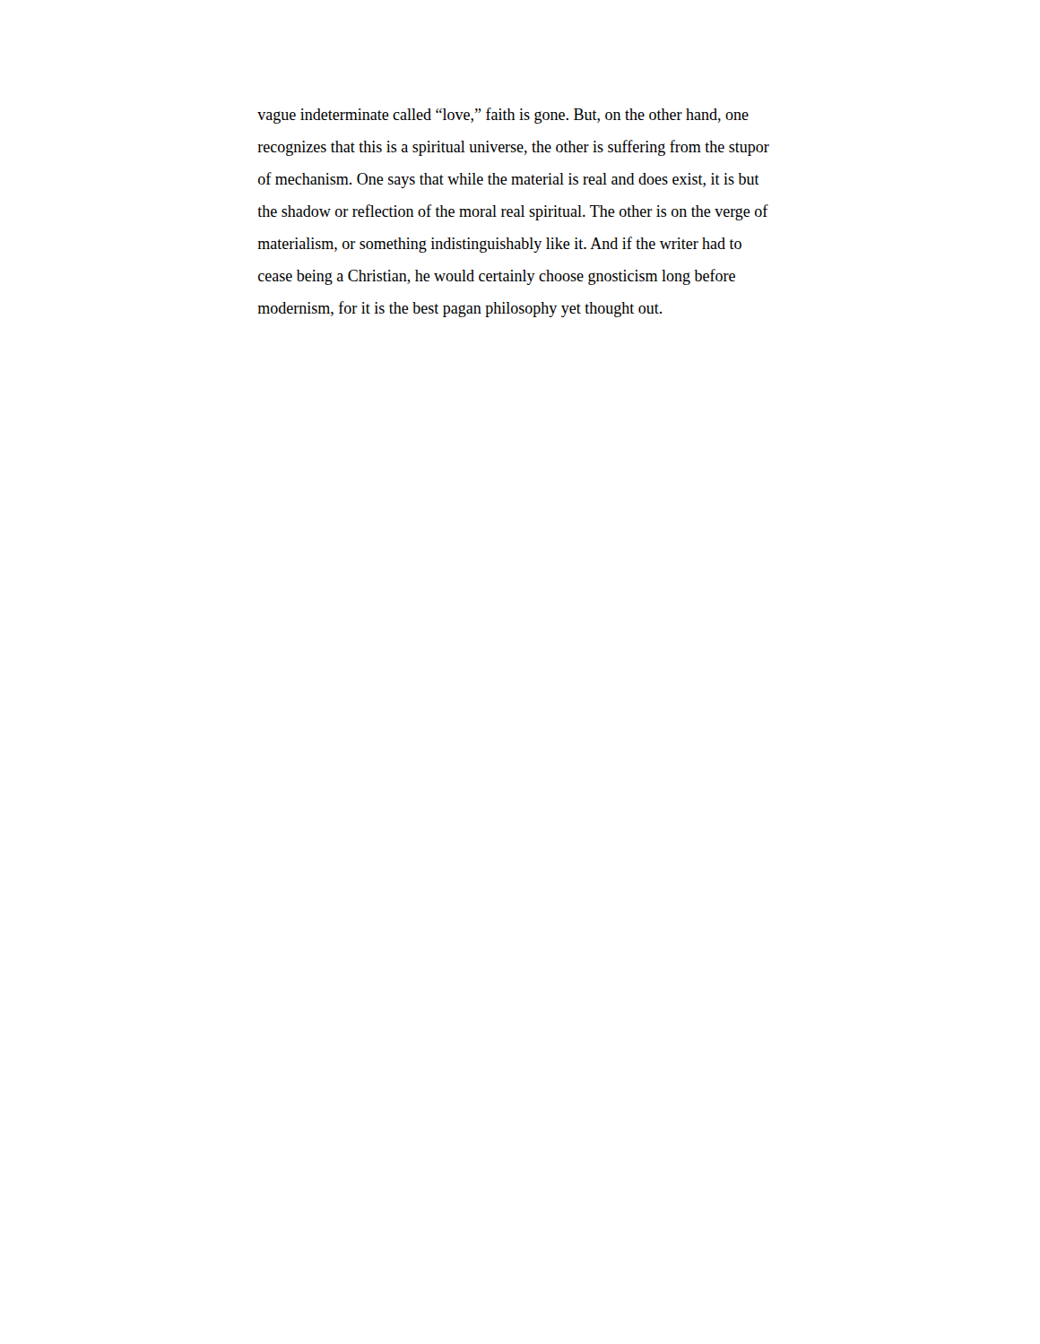vague indeterminate called “love,” faith is gone. But, on the other hand, one recognizes that this is a spiritual universe, the other is suffering from the stupor of mechanism. One says that while the material is real and does exist, it is but the shadow or reflection of the moral real spiritual. The other is on the verge of materialism, or something indistinguishably like it. And if the writer had to cease being a Christian, he would certainly choose gnosticism long before modernism, for it is the best pagan philosophy yet thought out.